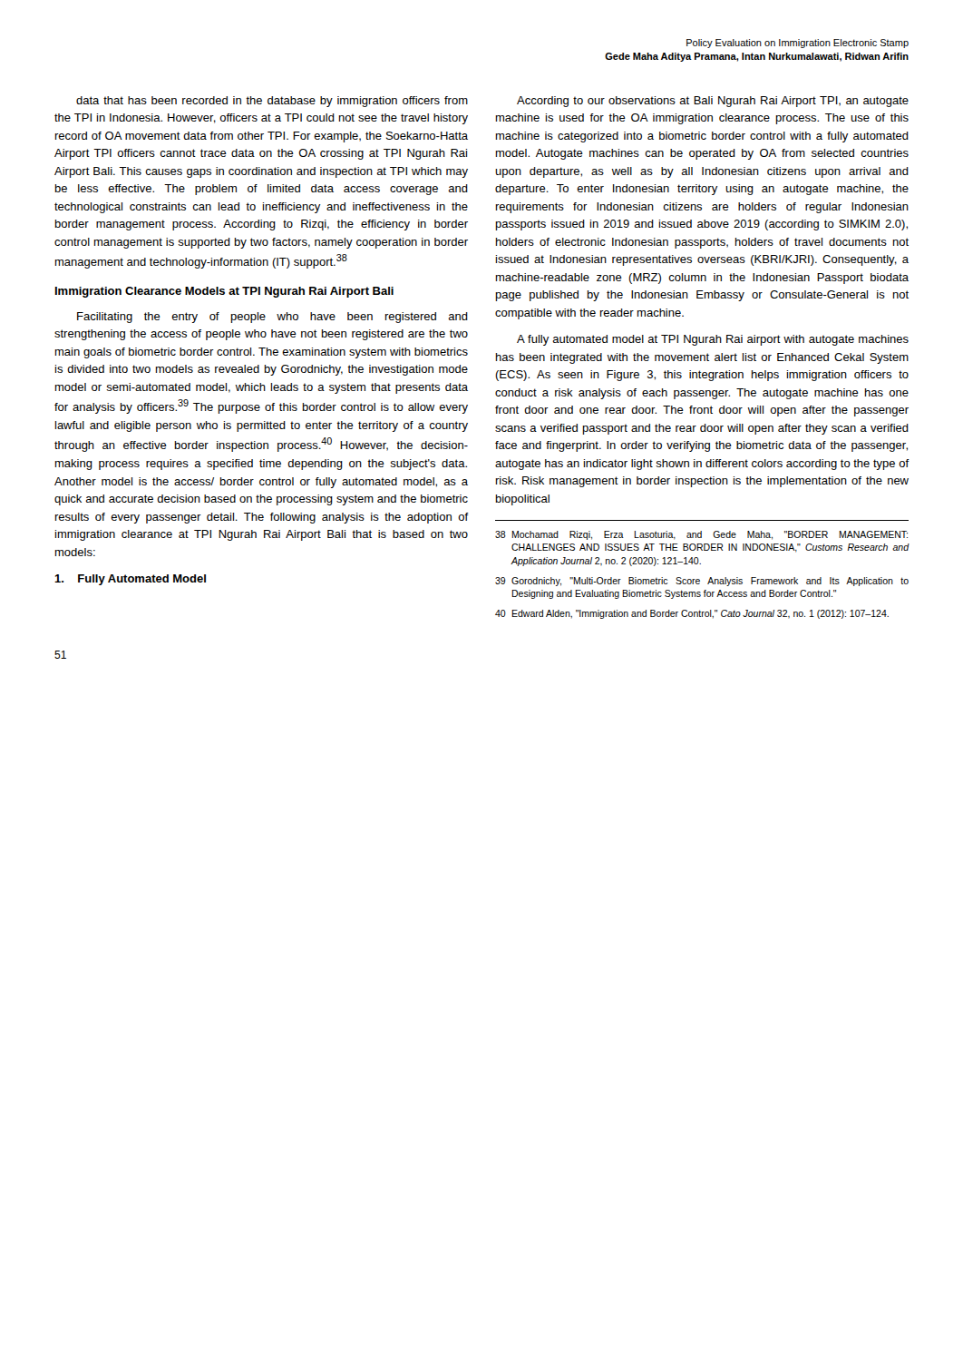Policy Evaluation on Immigration Electronic Stamp
Gede Maha Aditya Pramana, Intan Nurkumalawati, Ridwan Arifin
data that has been recorded in the database by immigration officers from the TPI in Indonesia. However, officers at a TPI could not see the travel history record of OA movement data from other TPI. For example, the Soekarno-Hatta Airport TPI officers cannot trace data on the OA crossing at TPI Ngurah Rai Airport Bali. This causes gaps in coordination and inspection at TPI which may be less effective. The problem of limited data access coverage and technological constraints can lead to inefficiency and ineffectiveness in the border management process. According to Rizqi, the efficiency in border control management is supported by two factors, namely cooperation in border management and technology-information (IT) support.38
Immigration Clearance Models at TPI Ngurah Rai Airport Bali
Facilitating the entry of people who have been registered and strengthening the access of people who have not been registered are the two main goals of biometric border control. The examination system with biometrics is divided into two models as revealed by Gorodnichy, the investigation mode model or semi-automated model, which leads to a system that presents data for analysis by officers.39 The purpose of this border control is to allow every lawful and eligible person who is permitted to enter the territory of a country through an effective border inspection process.40 However, the decision-making process requires a specified time depending on the subject's data. Another model is the access/ border control or fully automated model, as a quick and accurate decision based on the processing system and the biometric results of every passenger detail. The following analysis is the adoption of immigration clearance at TPI Ngurah Rai Airport Bali that is based on two models:
1. Fully Automated Model
According to our observations at Bali Ngurah Rai Airport TPI, an autogate machine is used for the OA immigration clearance process. The use of this machine is categorized into a biometric border control with a fully automated model. Autogate machines can be operated by OA from selected countries upon departure, as well as by all Indonesian citizens upon arrival and departure. To enter Indonesian territory using an autogate machine, the requirements for Indonesian citizens are holders of regular Indonesian passports issued in 2019 and issued above 2019 (according to SIMKIM 2.0), holders of electronic Indonesian passports, holders of travel documents not issued at Indonesian representatives overseas (KBRI/KJRI). Consequently, a machine-readable zone (MRZ) column in the Indonesian Passport biodata page published by the Indonesian Embassy or Consulate-General is not compatible with the reader machine.
A fully automated model at TPI Ngurah Rai airport with autogate machines has been integrated with the movement alert list or Enhanced Cekal System (ECS). As seen in Figure 3, this integration helps immigration officers to conduct a risk analysis of each passenger. The autogate machine has one front door and one rear door. The front door will open after the passenger scans a verified passport and the rear door will open after they scan a verified face and fingerprint. In order to verifying the biometric data of the passenger, autogate has an indicator light shown in different colors according to the type of risk. Risk management in border inspection is the implementation of the new biopolitical
38 Mochamad Rizqi, Erza Lasoturia, and Gede Maha, "BORDER MANAGEMENT: CHALLENGES AND ISSUES AT THE BORDER IN INDONESIA," Customs Research and Application Journal 2, no. 2 (2020): 121–140.
39 Gorodnichy, "Multi-Order Biometric Score Analysis Framework and Its Application to Designing and Evaluating Biometric Systems for Access and Border Control."
40 Edward Alden, "Immigration and Border Control," Cato Journal 32, no. 1 (2012): 107–124.
51